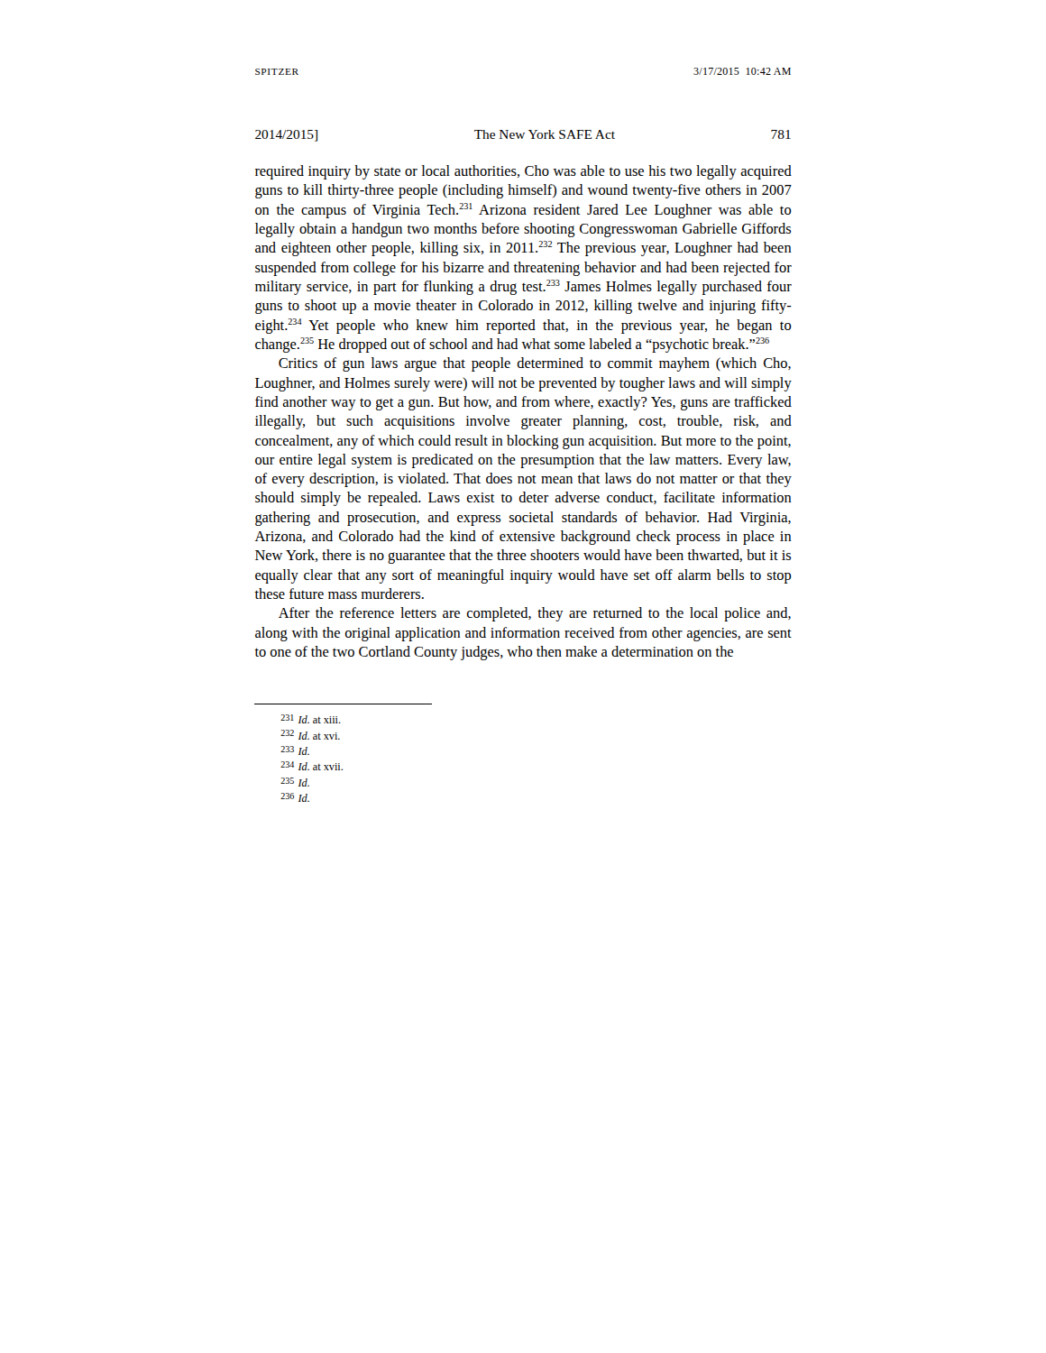Spitzer 3/17/2015 10:42 AM
2014/2015] The New York SAFE Act 781
required inquiry by state or local authorities, Cho was able to use his two legally acquired guns to kill thirty-three people (including himself) and wound twenty-five others in 2007 on the campus of Virginia Tech.231 Arizona resident Jared Lee Loughner was able to legally obtain a handgun two months before shooting Congresswoman Gabrielle Giffords and eighteen other people, killing six, in 2011.232 The previous year, Loughner had been suspended from college for his bizarre and threatening behavior and had been rejected for military service, in part for flunking a drug test.233 James Holmes legally purchased four guns to shoot up a movie theater in Colorado in 2012, killing twelve and injuring fifty-eight.234 Yet people who knew him reported that, in the previous year, he began to change.235 He dropped out of school and had what some labeled a “psychotic break.”236
Critics of gun laws argue that people determined to commit mayhem (which Cho, Loughner, and Holmes surely were) will not be prevented by tougher laws and will simply find another way to get a gun. But how, and from where, exactly? Yes, guns are trafficked illegally, but such acquisitions involve greater planning, cost, trouble, risk, and concealment, any of which could result in blocking gun acquisition. But more to the point, our entire legal system is predicated on the presumption that the law matters. Every law, of every description, is violated. That does not mean that laws do not matter or that they should simply be repealed. Laws exist to deter adverse conduct, facilitate information gathering and prosecution, and express societal standards of behavior. Had Virginia, Arizona, and Colorado had the kind of extensive background check process in place in New York, there is no guarantee that the three shooters would have been thwarted, but it is equally clear that any sort of meaningful inquiry would have set off alarm bells to stop these future mass murderers.
After the reference letters are completed, they are returned to the local police and, along with the original application and information received from other agencies, are sent to one of the two Cortland County judges, who then make a determination on the
231 Id. at xiii.
232 Id. at xvi.
233 Id.
234 Id. at xvii.
235 Id.
236 Id.